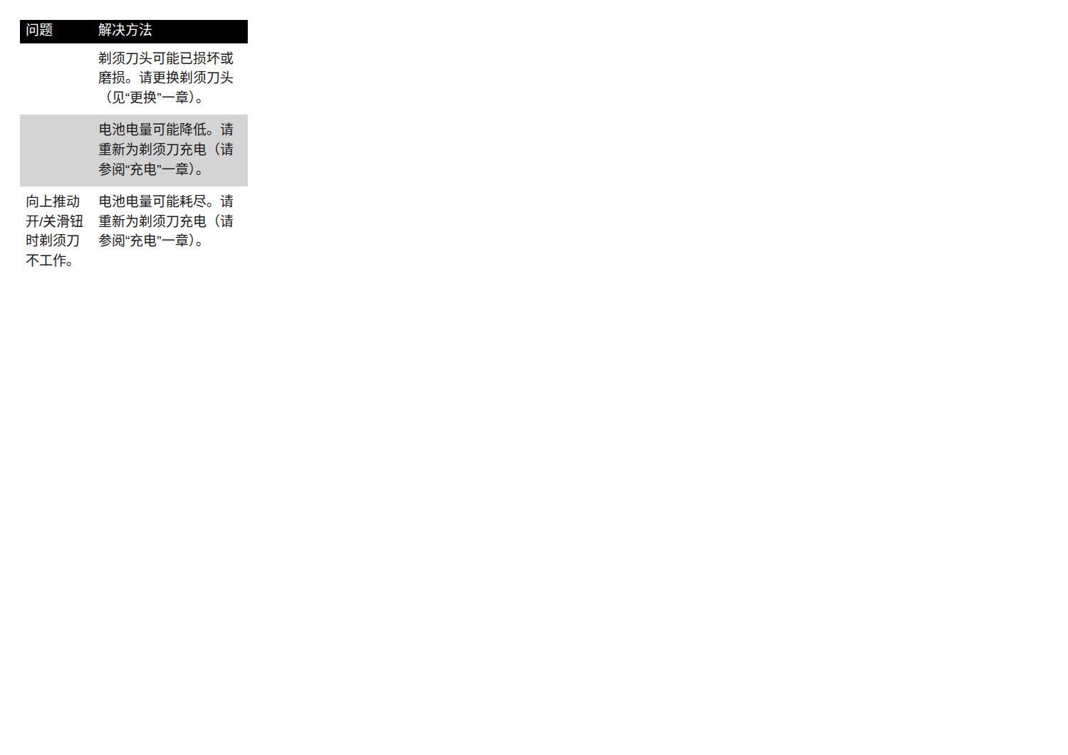| 问题 | 解决方法 |
| --- | --- |
| | 剃须刀头可能已损坏或磨损。请更换剃须刀头（见“更换”一章）。 |
| | 电池电量可能降低。请重新为剃须刀充电（请参阅“充电”一章）。 |
| 向上推动开/关滑钮时剃须刀不工作。 | 电池电量可能耗尽。请重新为剃须刀充电（请参阅“充电”一章）。 |